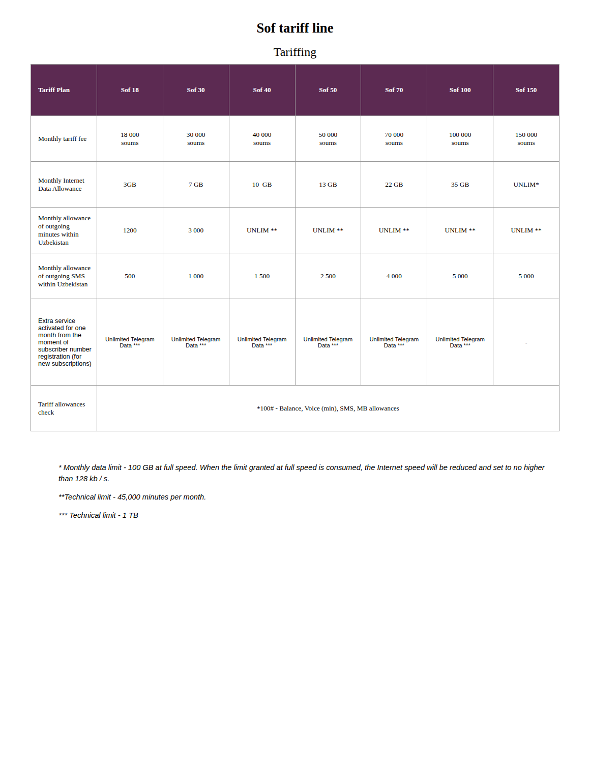Sof tariff line
Tariffing
| Tariff Plan | Sof 18 | Sof 30 | Sof 40 | Sof 50 | Sof 70 | Sof 100 | Sof 150 |
| --- | --- | --- | --- | --- | --- | --- | --- |
| Monthly tariff fee | 18 000 soums | 30 000 soums | 40 000 soums | 50 000 soums | 70 000 soums | 100 000 soums | 150 000 soums |
| Monthly Internet Data Allowance | 3GB | 7 GB | 10 GB | 13 GB | 22 GB | 35 GB | UNLIM* |
| Monthly allowance of outgoing minutes within Uzbekistan | 1200 | 3 000 | UNLIM ** | UNLIM ** | UNLIM ** | UNLIM ** | UNLIM ** |
| Monthly allowance of outgoing SMS within Uzbekistan | 500 | 1 000 | 1 500 | 2 500 | 4 000 | 5 000 | 5 000 |
| Extra service activated for one month from the moment of subscriber number registration (for new subscriptions) | Unlimited Telegram Data *** | Unlimited Telegram Data *** | Unlimited Telegram Data *** | Unlimited Telegram Data *** | Unlimited Telegram Data *** | Unlimited Telegram Data *** | - |
| Tariff allowances check | *100# - Balance, Voice (min), SMS, MB allowances |
* Monthly data limit - 100 GB at full speed. When the limit granted at full speed is consumed, the Internet speed will be reduced and set to no higher than 128 kb / s.
**Technical limit - 45,000 minutes per month.
*** Technical limit - 1 TB